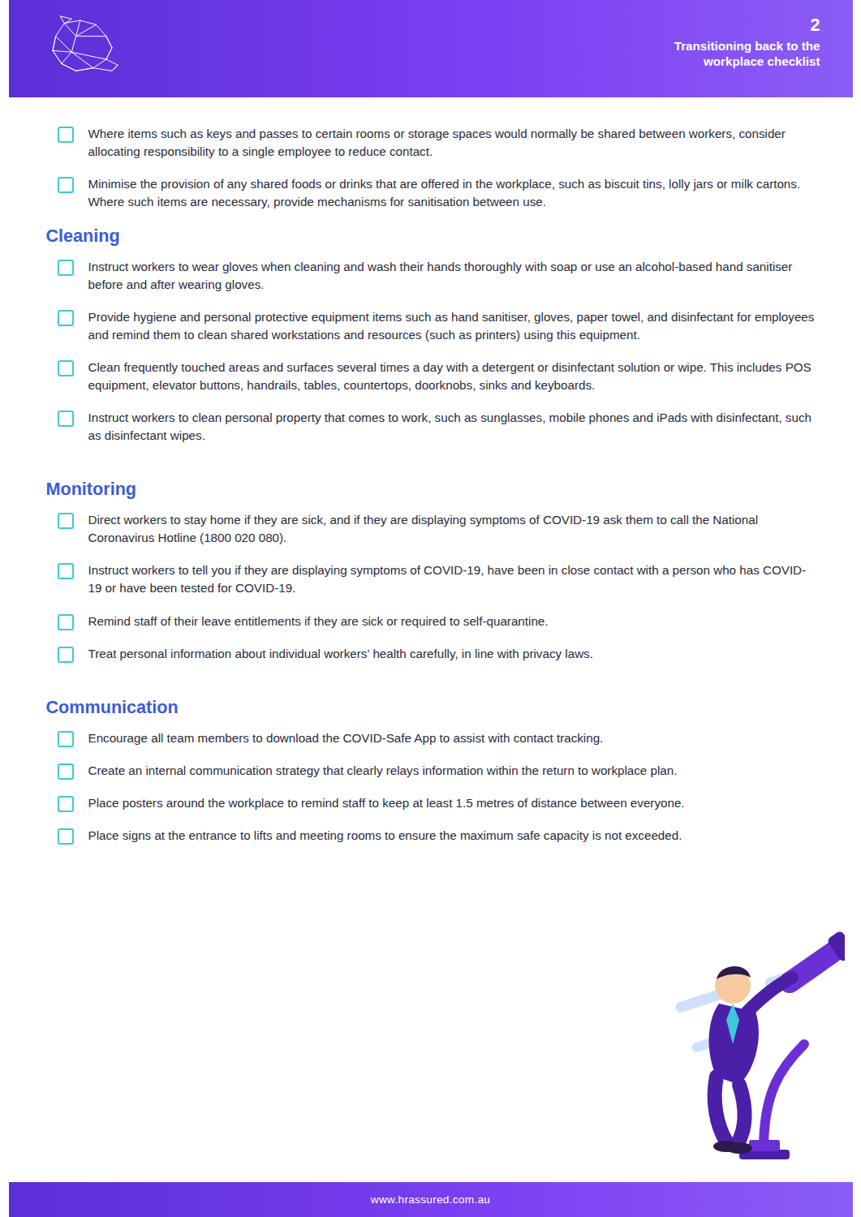2
Transitioning back to the
workplace checklist
Where items such as keys and passes to certain rooms or storage spaces would normally be shared between workers, consider allocating responsibility to a single employee to reduce contact.
Minimise the provision of any shared foods or drinks that are offered in the workplace, such as biscuit tins, lolly jars or milk cartons. Where such items are necessary, provide mechanisms for sanitisation between use.
Cleaning
Instruct workers to wear gloves when cleaning and wash their hands thoroughly with soap or use an alcohol-based hand sanitiser before and after wearing gloves.
Provide hygiene and personal protective equipment items such as hand sanitiser, gloves, paper towel, and disinfectant for employees and remind them to clean shared workstations and resources (such as printers) using this equipment.
Clean frequently touched areas and surfaces several times a day with a detergent or disinfectant solution or wipe. This includes POS equipment, elevator buttons, handrails, tables, countertops, doorknobs, sinks and keyboards.
Instruct workers to clean personal property that comes to work, such as sunglasses, mobile phones and iPads with disinfectant, such as disinfectant wipes.
Monitoring
Direct workers to stay home if they are sick, and if they are displaying symptoms of COVID-19 ask them to call the National Coronavirus Hotline (1800 020 080).
Instruct workers to tell you if they are displaying symptoms of COVID-19, have been in close contact with a person who has COVID-19 or have been tested for COVID-19.
Remind staff of their leave entitlements if they are sick or required to self-quarantine.
Treat personal information about individual workers’ health carefully, in line with privacy laws.
Communication
Encourage all team members to download the COVID-Safe App to assist with contact tracking.
Create an internal communication strategy that clearly relays information within the return to workplace plan.
Place posters around the workplace to remind staff to keep at least 1.5 metres of distance between everyone.
Place signs at the entrance to lifts and meeting rooms to ensure the maximum safe capacity is not exceeded.
www.hrassured.com.au